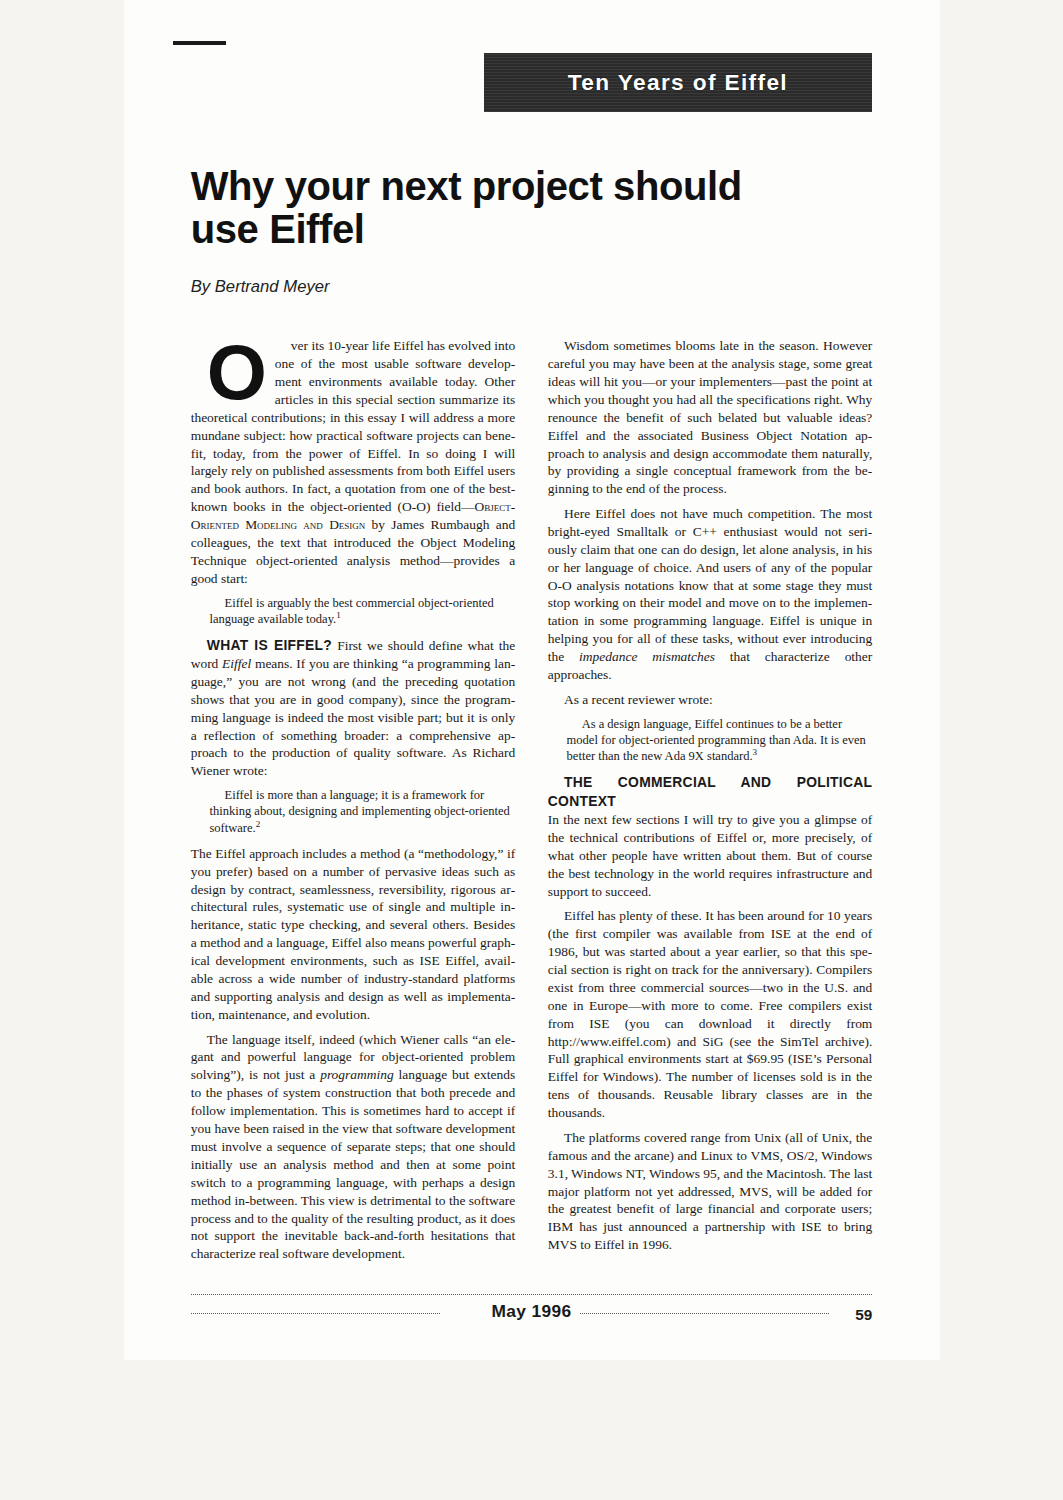Ten Years of Eiffel
Why your next project should
use Eiffel
By Bertrand Meyer
Over its 10-year life Eiffel has evolved into one of the most usable software development environments available today. Other articles in this special section summarize its theoretical contributions; in this essay I will address a more mundane subject: how practical software projects can benefit, today, from the power of Eiffel. In so doing I will largely rely on published assessments from both Eiffel users and book authors. In fact, a quotation from one of the best-known books in the object-oriented (O-O) field—Object-Oriented Modeling and Design by James Rumbaugh and colleagues, the text that introduced the Object Modeling Technique object-oriented analysis method—provides a good start:
Eiffel is arguably the best commercial object-oriented language available today.1
WHAT IS EIFFEL? First we should define what the word Eiffel means. If you are thinking “a programming language,” you are not wrong (and the preceding quotation shows that you are in good company), since the programming language is indeed the most visible part; but it is only a reflection of something broader: a comprehensive approach to the production of quality software. As Richard Wiener wrote:
Eiffel is more than a language; it is a framework for thinking about, designing and implementing object-oriented software.2
The Eiffel approach includes a method (a “methodology,” if you prefer) based on a number of pervasive ideas such as design by contract, seamlessness, reversibility, rigorous architectural rules, systematic use of single and multiple inheritance, static type checking, and several others. Besides a method and a language, Eiffel also means powerful graphical development environments, such as ISE Eiffel, available across a wide number of industry-standard platforms and supporting analysis and design as well as implementation, maintenance, and evolution.
The language itself, indeed (which Wiener calls “an elegant and powerful language for object-oriented problem solving”), is not just a programming language but extends to the phases of system construction that both precede and follow implementation. This is sometimes hard to accept if you have been raised in the view that software development must involve a sequence of separate steps; that one should initially use an analysis method and then at some point switch to a programming language, with perhaps a design method in-between. This view is detrimental to the software process and to the quality of the resulting product, as it does not support the inevitable back-and-forth hesitations that characterize real software development.
Wisdom sometimes blooms late in the season. However careful you may have been at the analysis stage, some great ideas will hit you—or your implementers—past the point at which you thought you had all the specifications right. Why renounce the benefit of such belated but valuable ideas? Eiffel and the associated Business Object Notation approach to analysis and design accommodate them naturally, by providing a single conceptual framework from the beginning to the end of the process.
Here Eiffel does not have much competition. The most bright-eyed Smalltalk or C++ enthusiast would not seriously claim that one can do design, let alone analysis, in his or her language of choice. And users of any of the popular O-O analysis notations know that at some stage they must stop working on their model and move on to the implementation in some programming language. Eiffel is unique in helping you for all of these tasks, without ever introducing the impedance mismatches that characterize other approaches.
As a recent reviewer wrote:
As a design language, Eiffel continues to be a better model for object-oriented programming than Ada. It is even better than the new Ada 9X standard.3
THE COMMERCIAL AND POLITICAL CONTEXT
In the next few sections I will try to give you a glimpse of the technical contributions of Eiffel or, more precisely, of what other people have written about them. But of course the best technology in the world requires infrastructure and support to succeed.
Eiffel has plenty of these. It has been around for 10 years (the first compiler was available from ISE at the end of 1986, but was started about a year earlier, so that this special section is right on track for the anniversary). Compilers exist from three commercial sources—two in the U.S. and one in Europe—with more to come. Free compilers exist from ISE (you can download it directly from http://www.eiffel.com) and SiG (see the SimTel archive). Full graphical environments start at $69.95 (ISE’s Personal Eiffel for Windows). The number of licenses sold is in the tens of thousands. Reusable library classes are in the thousands.
The platforms covered range from Unix (all of Unix, the famous and the arcane) and Linux to VMS, OS/2, Windows 3.1, Windows NT, Windows 95, and the Macintosh. The last major platform not yet addressed, MVS, will be added for the greatest benefit of large financial and corporate users; IBM has just announced a partnership with ISE to bring MVS to Eiffel in 1996.
May 1996
59